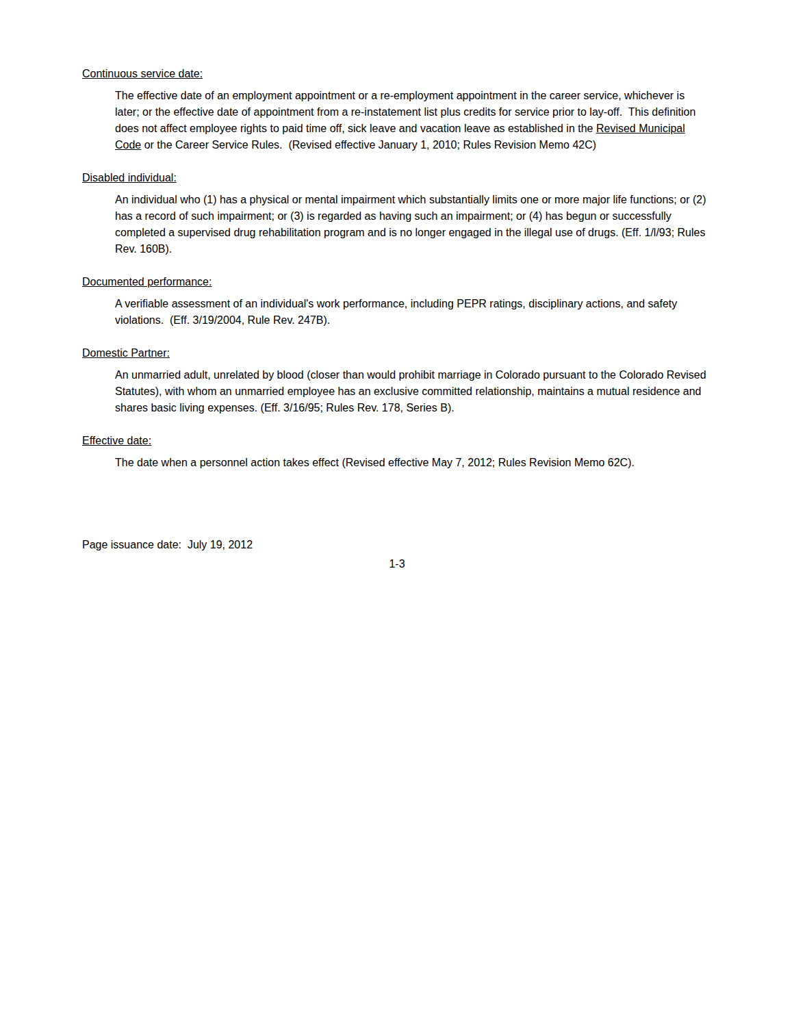Continuous service date:
The effective date of an employment appointment or a re-employment appointment in the career service, whichever is later; or the effective date of appointment from a re-instatement list plus credits for service prior to lay-off. This definition does not affect employee rights to paid time off, sick leave and vacation leave as established in the Revised Municipal Code or the Career Service Rules. (Revised effective January 1, 2010; Rules Revision Memo 42C)
Disabled individual:
An individual who (1) has a physical or mental impairment which substantially limits one or more major life functions; or (2) has a record of such impairment; or (3) is regarded as having such an impairment; or (4) has begun or successfully completed a supervised drug rehabilitation program and is no longer engaged in the illegal use of drugs. (Eff. 1/l/93; Rules Rev. 160B).
Documented performance:
A verifiable assessment of an individual's work performance, including PEPR ratings, disciplinary actions, and safety violations. (Eff. 3/19/2004, Rule Rev. 247B).
Domestic Partner:
An unmarried adult, unrelated by blood (closer than would prohibit marriage in Colorado pursuant to the Colorado Revised Statutes), with whom an unmarried employee has an exclusive committed relationship, maintains a mutual residence and shares basic living expenses. (Eff. 3/16/95; Rules Rev. 178, Series B).
Effective date:
The date when a personnel action takes effect (Revised effective May 7, 2012; Rules Revision Memo 62C).
Page issuance date: July 19, 2012
1-3